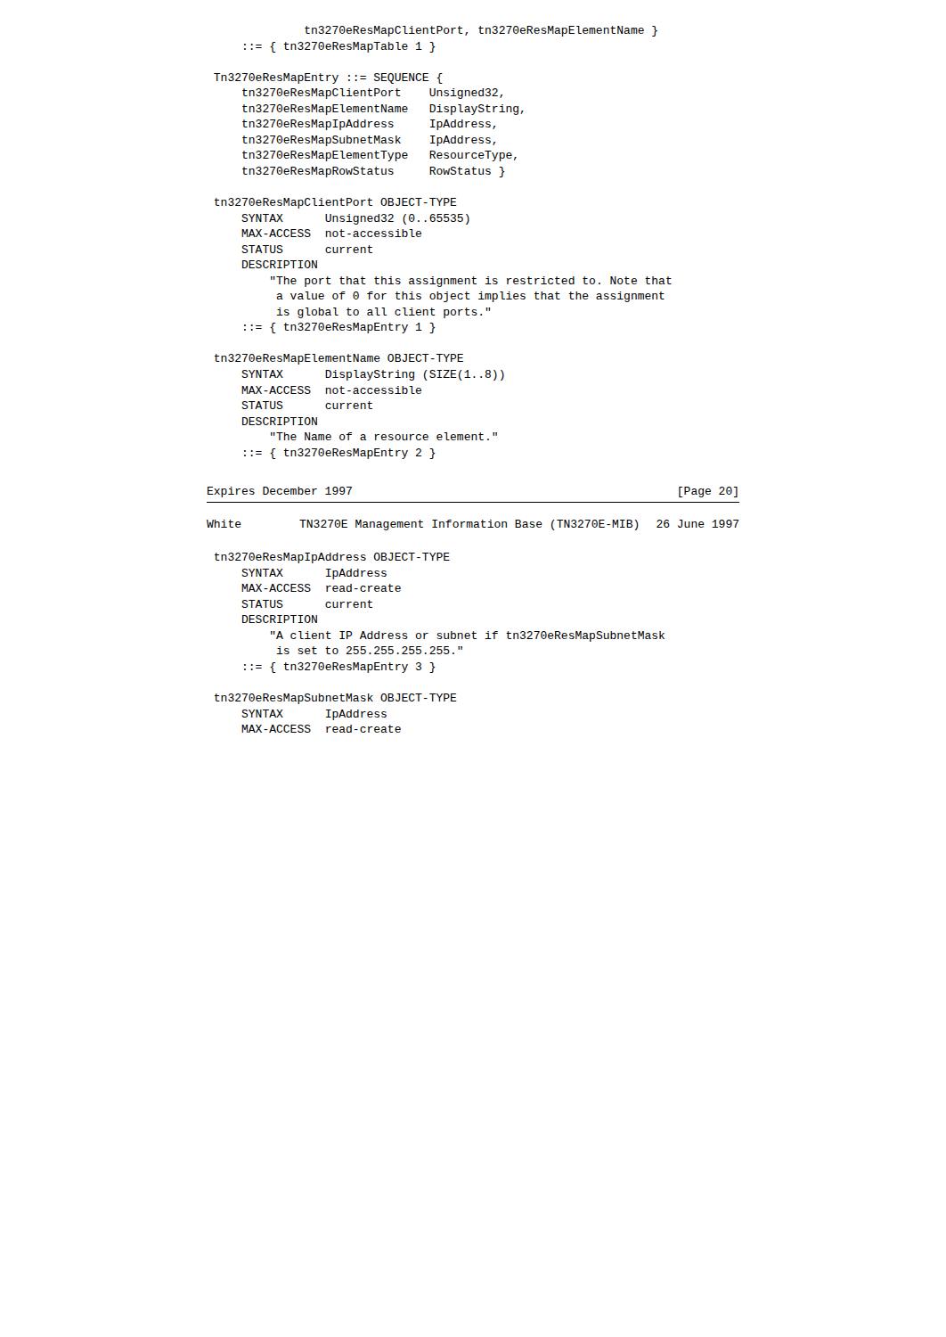tn3270eResMapClientPort, tn3270eResMapElementName }
     ::= { tn3270eResMapTable 1 }

 Tn3270eResMapEntry ::= SEQUENCE {
     tn3270eResMapClientPort    Unsigned32,
     tn3270eResMapElementName   DisplayString,
     tn3270eResMapIpAddress     IpAddress,
     tn3270eResMapSubnetMask    IpAddress,
     tn3270eResMapElementType   ResourceType,
     tn3270eResMapRowStatus     RowStatus }

 tn3270eResMapClientPort OBJECT-TYPE
     SYNTAX      Unsigned32 (0..65535)
     MAX-ACCESS  not-accessible
     STATUS      current
     DESCRIPTION
         "The port that this assignment is restricted to. Note that
          a value of 0 for this object implies that the assignment
          is global to all client ports."
     ::= { tn3270eResMapEntry 1 }

 tn3270eResMapElementName OBJECT-TYPE
     SYNTAX      DisplayString (SIZE(1..8))
     MAX-ACCESS  not-accessible
     STATUS      current
     DESCRIPTION
         "The Name of a resource element."
     ::= { tn3270eResMapEntry 2 }
Expires December 1997 [Page 20]
White TN3270E Management Information Base (TN3270E-MIB) 26 June 1997
 tn3270eResMapIpAddress OBJECT-TYPE
     SYNTAX      IpAddress
     MAX-ACCESS  read-create
     STATUS      current
     DESCRIPTION
         "A client IP Address or subnet if tn3270eResMapSubnetMask
          is set to 255.255.255.255."
     ::= { tn3270eResMapEntry 3 }

 tn3270eResMapSubnetMask OBJECT-TYPE
     SYNTAX      IpAddress
     MAX-ACCESS  read-create